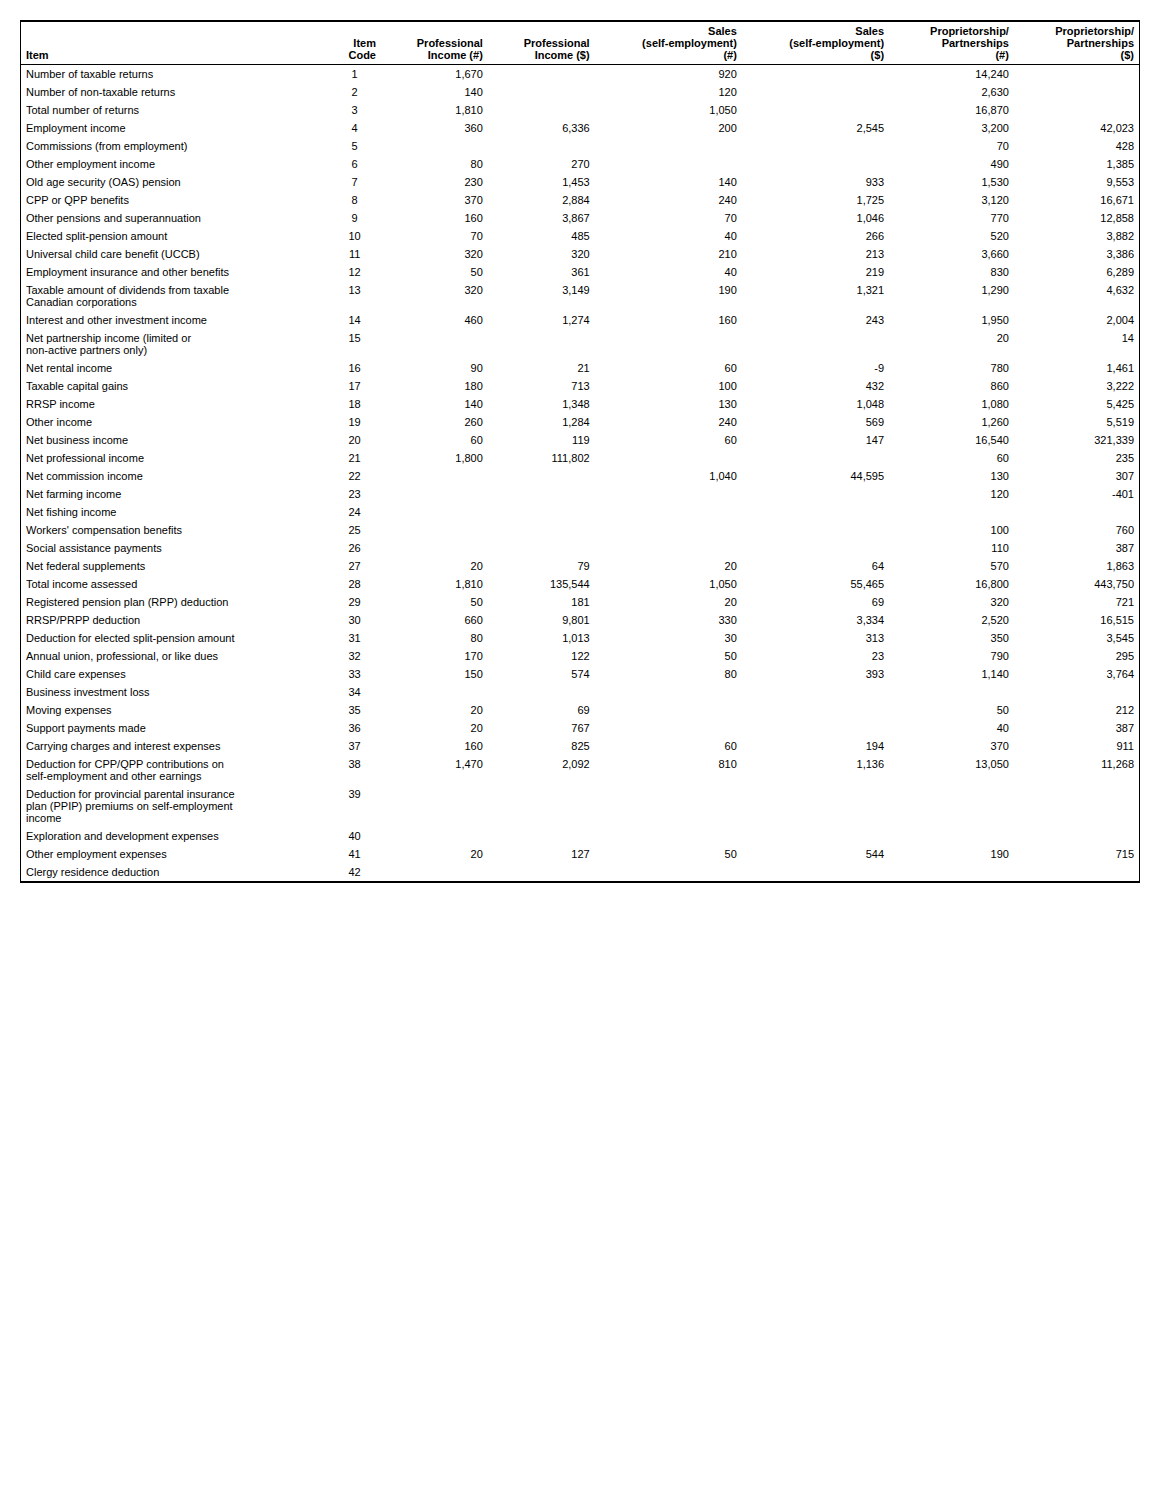| Item | Item Code | Professional Income (#) | Professional Income ($) | Sales (self-employment) (#) | Sales (self-employment) ($) | Proprietorship/ Partnerships (#) | Proprietorship/ Partnerships ($) |
| --- | --- | --- | --- | --- | --- | --- | --- |
| Number of taxable returns | 1 | 1,670 | | 920 | | 14,240 | |
| Number of non-taxable returns | 2 | 140 | | 120 | | 2,630 | |
| Total number of returns | 3 | 1,810 | | 1,050 | | 16,870 | |
| Employment income | 4 | 360 | 6,336 | 200 | 2,545 | 3,200 | 42,023 |
| Commissions (from employment) | 5 | | | | | 70 | 428 |
| Other employment income | 6 | 80 | 270 | | | 490 | 1,385 |
| Old age security (OAS) pension | 7 | 230 | 1,453 | 140 | 933 | 1,530 | 9,553 |
| CPP or QPP benefits | 8 | 370 | 2,884 | 240 | 1,725 | 3,120 | 16,671 |
| Other pensions and superannuation | 9 | 160 | 3,867 | 70 | 1,046 | 770 | 12,858 |
| Elected split-pension amount | 10 | 70 | 485 | 40 | 266 | 520 | 3,882 |
| Universal child care benefit (UCCB) | 11 | 320 | 320 | 210 | 213 | 3,660 | 3,386 |
| Employment insurance and other benefits | 12 | 50 | 361 | 40 | 219 | 830 | 6,289 |
| Taxable amount of dividends from taxable Canadian corporations | 13 | 320 | 3,149 | 190 | 1,321 | 1,290 | 4,632 |
| Interest and other investment income | 14 | 460 | 1,274 | 160 | 243 | 1,950 | 2,004 |
| Net partnership income (limited or non-active partners only) | 15 | | | | | 20 | 14 |
| Net rental income | 16 | 90 | 21 | 60 | -9 | 780 | 1,461 |
| Taxable capital gains | 17 | 180 | 713 | 100 | 432 | 860 | 3,222 |
| RRSP income | 18 | 140 | 1,348 | 130 | 1,048 | 1,080 | 5,425 |
| Other income | 19 | 260 | 1,284 | 240 | 569 | 1,260 | 5,519 |
| Net business income | 20 | 60 | 119 | 60 | 147 | 16,540 | 321,339 |
| Net professional income | 21 | 1,800 | 111,802 | | | 60 | 235 |
| Net commission income | 22 | | | 1,040 | 44,595 | 130 | 307 |
| Net farming income | 23 | | | | | 120 | -401 |
| Net fishing income | 24 | | | | | | |
| Workers' compensation benefits | 25 | | | | | 100 | 760 |
| Social assistance payments | 26 | | | | | 110 | 387 |
| Net federal supplements | 27 | 20 | 79 | 20 | 64 | 570 | 1,863 |
| Total income assessed | 28 | 1,810 | 135,544 | 1,050 | 55,465 | 16,800 | 443,750 |
| Registered pension plan (RPP) deduction | 29 | 50 | 181 | 20 | 69 | 320 | 721 |
| RRSP/PRPP deduction | 30 | 660 | 9,801 | 330 | 3,334 | 2,520 | 16,515 |
| Deduction for elected split-pension amount | 31 | 80 | 1,013 | 30 | 313 | 350 | 3,545 |
| Annual union, professional, or like dues | 32 | 170 | 122 | 50 | 23 | 790 | 295 |
| Child care expenses | 33 | 150 | 574 | 80 | 393 | 1,140 | 3,764 |
| Business investment loss | 34 | | | | | | |
| Moving expenses | 35 | 20 | 69 | | | 50 | 212 |
| Support payments made | 36 | 20 | 767 | | | 40 | 387 |
| Carrying charges and interest expenses | 37 | 160 | 825 | 60 | 194 | 370 | 911 |
| Deduction for CPP/QPP contributions on self-employment and other earnings | 38 | 1,470 | 2,092 | 810 | 1,136 | 13,050 | 11,268 |
| Deduction for provincial parental insurance plan (PPIP) premiums on self-employment income | 39 | | | | | | |
| Exploration and development expenses | 40 | | | | | | |
| Other employment expenses | 41 | 20 | 127 | 50 | 544 | 190 | 715 |
| Clergy residence deduction | 42 | | | | | | |